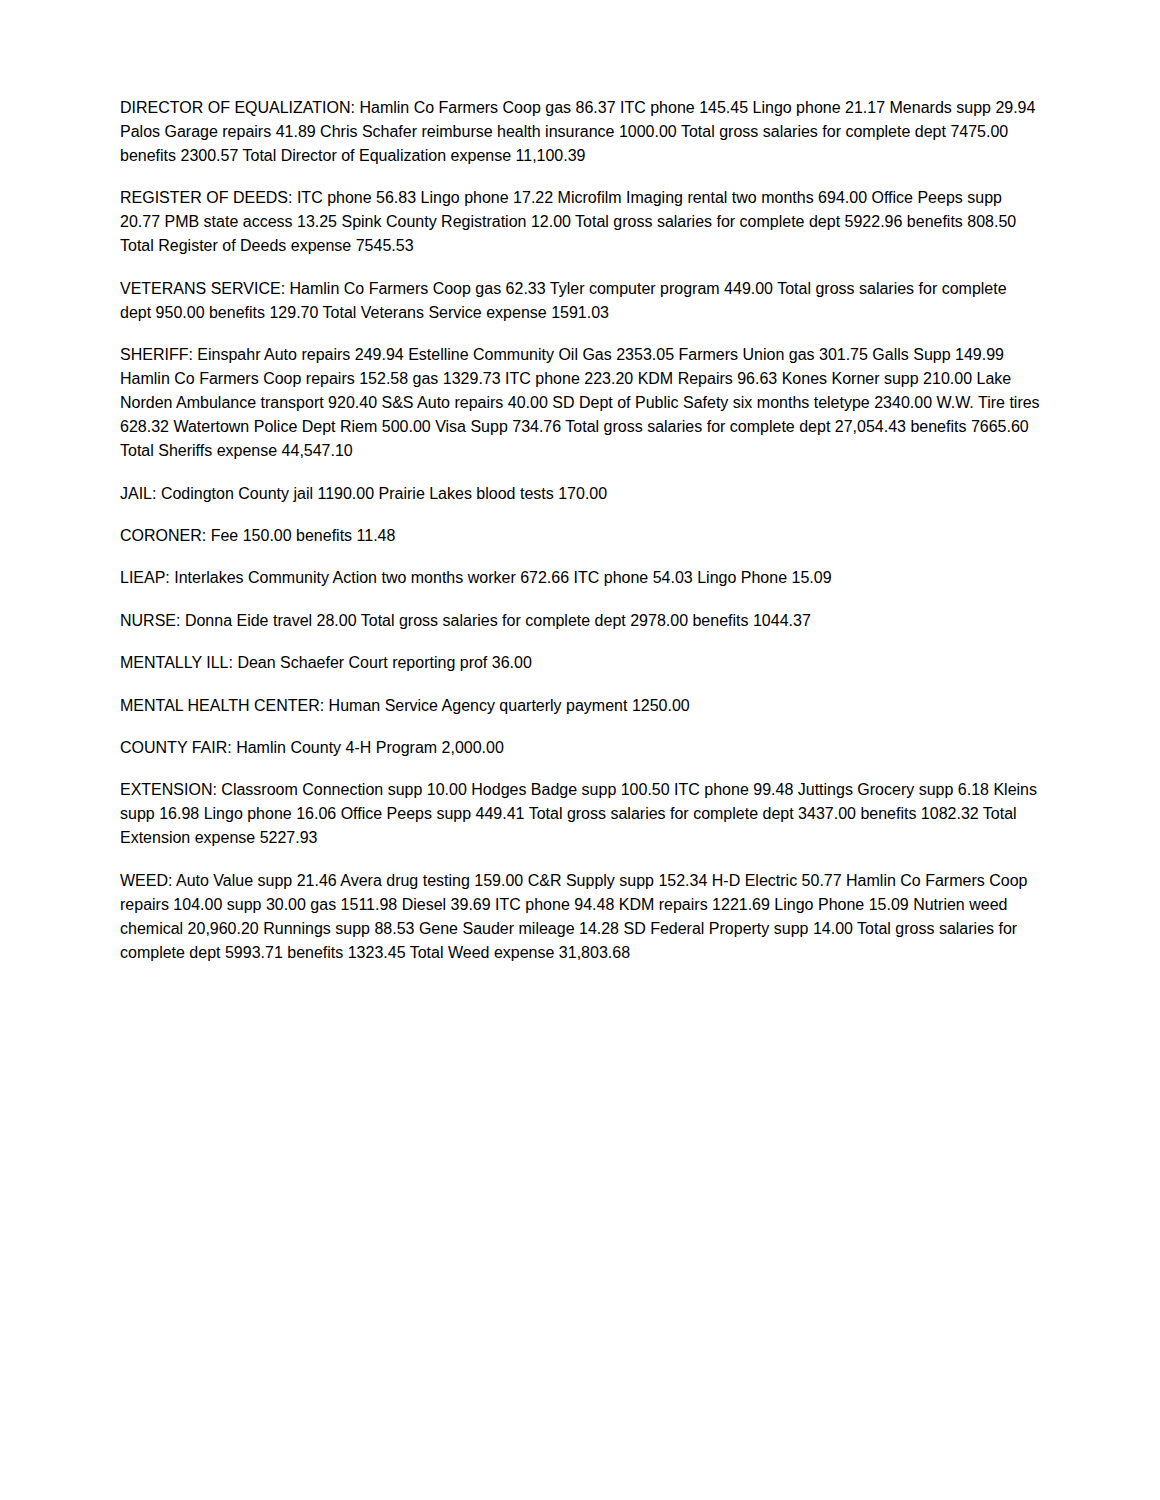DIRECTOR OF EQUALIZATION: Hamlin Co Farmers Coop gas 86.37 ITC phone 145.45 Lingo phone 21.17 Menards supp 29.94 Palos Garage repairs 41.89 Chris Schafer reimburse health insurance 1000.00 Total gross salaries for complete dept 7475.00 benefits 2300.57 Total Director of Equalization expense 11,100.39
REGISTER OF DEEDS: ITC phone 56.83 Lingo phone 17.22 Microfilm Imaging rental two months 694.00 Office Peeps supp 20.77 PMB state access 13.25 Spink County Registration 12.00 Total gross salaries for complete dept 5922.96 benefits 808.50 Total Register of Deeds expense 7545.53
VETERANS SERVICE: Hamlin Co Farmers Coop gas 62.33 Tyler computer program 449.00 Total gross salaries for complete dept 950.00 benefits 129.70 Total Veterans Service expense 1591.03
SHERIFF: Einspahr Auto repairs 249.94 Estelline Community Oil Gas 2353.05 Farmers Union gas 301.75 Galls Supp 149.99 Hamlin Co Farmers Coop repairs 152.58 gas 1329.73 ITC phone 223.20 KDM Repairs 96.63 Kones Korner supp 210.00 Lake Norden Ambulance transport 920.40 S&S Auto repairs 40.00 SD Dept of Public Safety six months teletype 2340.00 W.W. Tire tires 628.32 Watertown Police Dept Riem 500.00 Visa Supp 734.76 Total gross salaries for complete dept 27,054.43 benefits 7665.60 Total Sheriffs expense 44,547.10
JAIL: Codington County jail 1190.00 Prairie Lakes blood tests 170.00
CORONER: Fee 150.00 benefits 11.48
LIEAP: Interlakes Community Action two months worker 672.66 ITC phone 54.03 Lingo Phone 15.09
NURSE: Donna Eide travel 28.00 Total gross salaries for complete dept 2978.00 benefits 1044.37
MENTALLY ILL: Dean Schaefer Court reporting prof 36.00
MENTAL HEALTH CENTER: Human Service Agency quarterly payment 1250.00
COUNTY FAIR: Hamlin County 4-H Program 2,000.00
EXTENSION: Classroom Connection supp 10.00 Hodges Badge supp 100.50 ITC phone 99.48 Juttings Grocery supp 6.18 Kleins supp 16.98 Lingo phone 16.06 Office Peeps supp 449.41 Total gross salaries for complete dept 3437.00 benefits 1082.32 Total Extension expense 5227.93
WEED: Auto Value supp 21.46 Avera drug testing 159.00 C&R Supply supp 152.34 H-D Electric 50.77 Hamlin Co Farmers Coop repairs 104.00 supp 30.00 gas 1511.98 Diesel 39.69 ITC phone 94.48 KDM repairs 1221.69 Lingo Phone 15.09 Nutrien weed chemical 20,960.20 Runnings supp 88.53 Gene Sauder mileage 14.28 SD Federal Property supp 14.00 Total gross salaries for complete dept 5993.71 benefits 1323.45 Total Weed expense 31,803.68